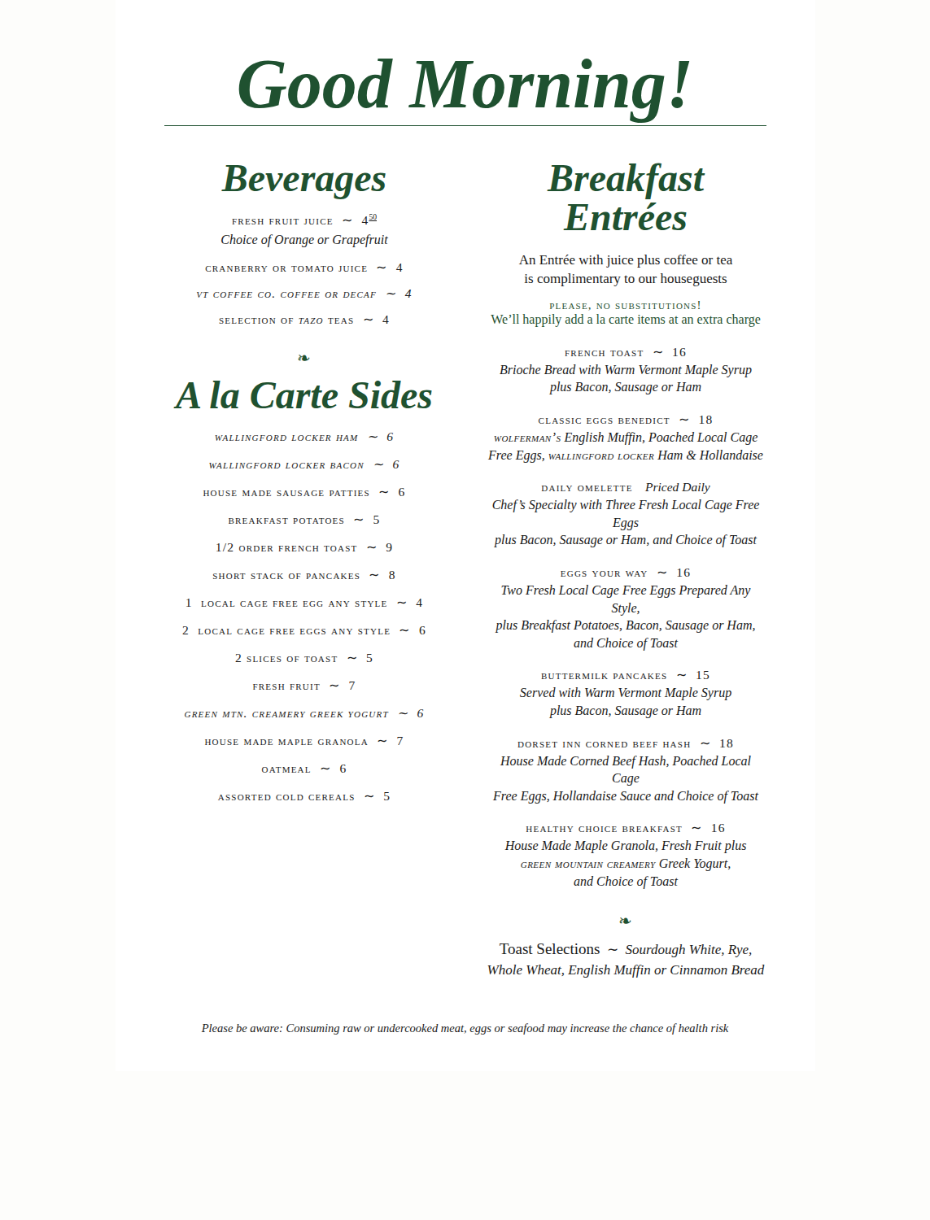Good Morning!
Beverages
fresh fruit juice ∼ 450
Choice of Orange or Grapefruit
cranberry or tomato juice ∼ 4
vt coffee co. coffee or decaf ∼ 4
selection of tazo teas ∼ 4
❧
A la Carte Sides
wallingford locker ham ∼ 6
wallingford locker bacon ∼ 6
house made sausage patties ∼ 6
breakfast potatoes ∼ 5
1/2 order french toast ∼ 9
short stack of pancakes ∼ 8
1 local cage free egg any style ∼ 4
2 local cage free eggs any style ∼ 6
2 slices of toast ∼ 5
fresh fruit ∼ 7
green mtn. creamery greek yogurt ∼ 6
house made maple granola ∼ 7
oatmeal ∼ 6
assorted cold cereals ∼ 5
Breakfast Entrées
An Entrée with juice plus coffee or tea
is complimentary to our houseguests
please, no substitutions!
We’ll happily add a la carte items at an extra charge
french toast ∼ 16
Brioche Bread with Warm Vermont Maple Syrup
plus Bacon, Sausage or Ham
classic eggs benedict ∼ 18
Wolferman’s English Muffin, Poached Local Cage
Free Eggs, Wallingford Locker Ham & Hollandaise
daily omelette Priced Daily
Chef’s Specialty with Three Fresh Local Cage Free Eggs
plus Bacon, Sausage or Ham, and Choice of Toast
eggs your way ∼ 16
Two Fresh Local Cage Free Eggs Prepared Any Style,
plus Breakfast Potatoes, Bacon, Sausage or Ham,
and Choice of Toast
buttermilk pancakes ∼ 15
Served with Warm Vermont Maple Syrup
plus Bacon, Sausage or Ham
dorset inn corned beef hash ∼ 18
House Made Corned Beef Hash, Poached Local Cage
Free Eggs, Hollandaise Sauce and Choice of Toast
healthy choice breakfast ∼ 16
House Made Maple Granola, Fresh Fruit plus
Green Mountain Creamery Greek Yogurt,
and Choice of Toast
❧
Toast Selections ∼ Sourdough White, Rye,
Whole Wheat, English Muffin or Cinnamon Bread
Please be aware: Consuming raw or undercooked meat, eggs or seafood may increase the chance of health risk